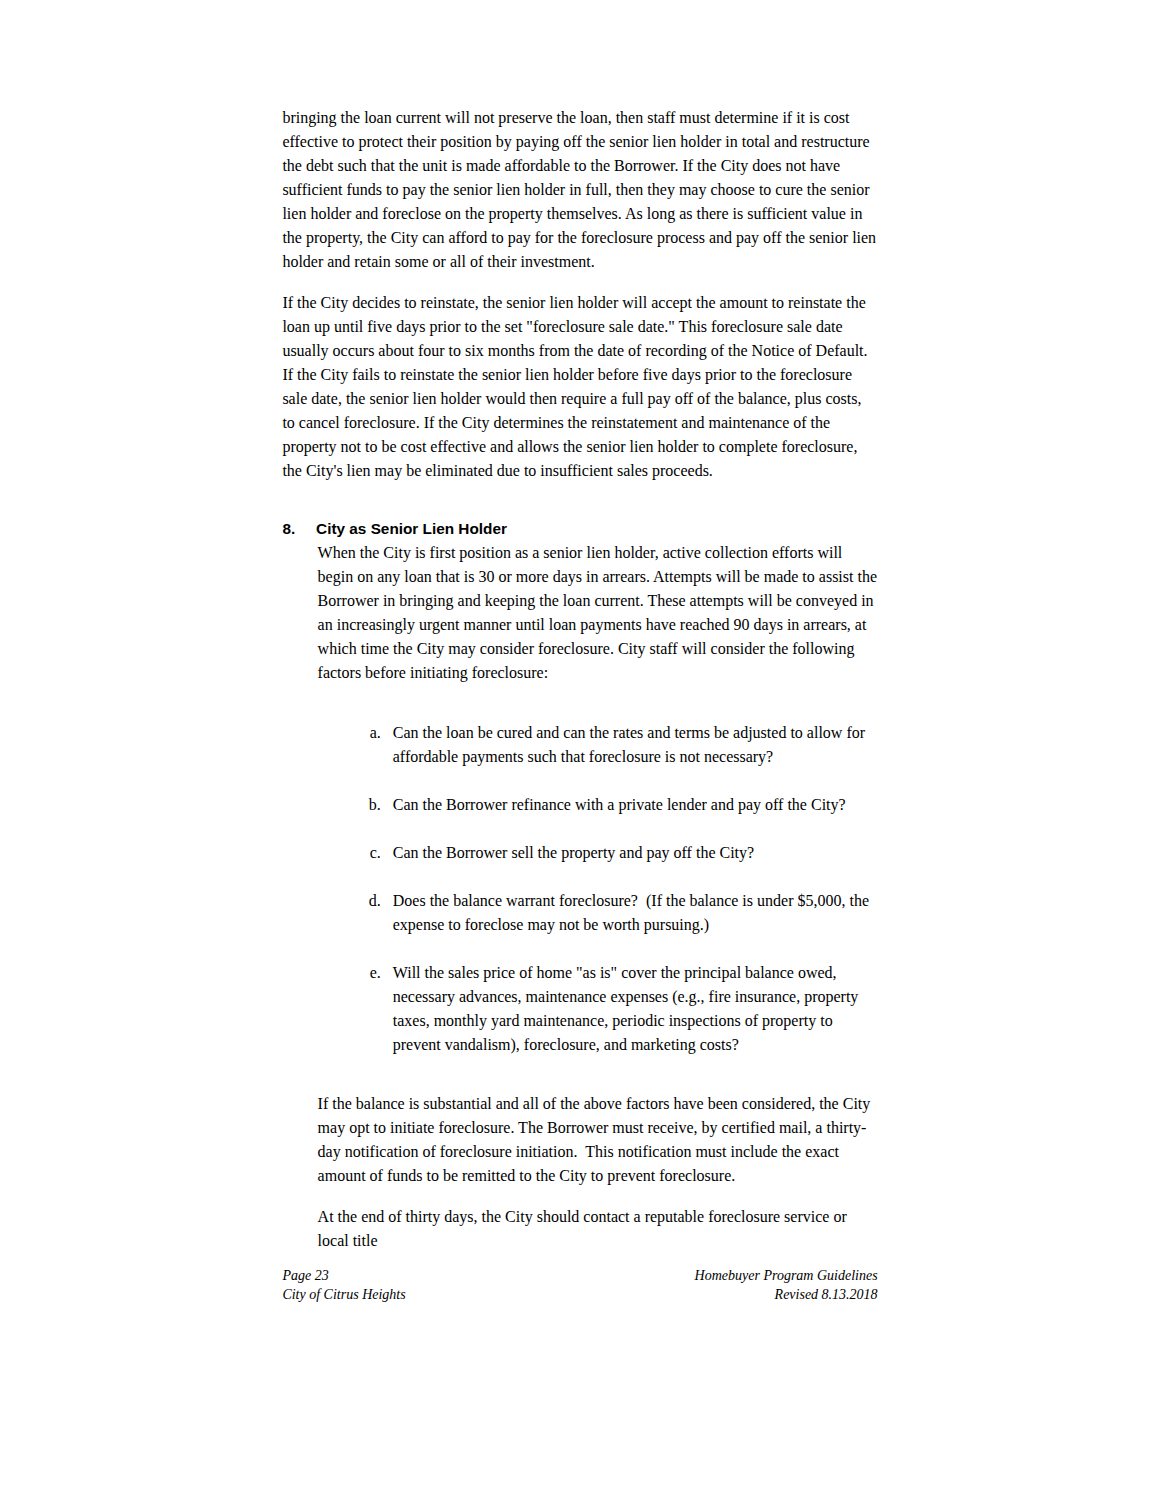bringing the loan current will not preserve the loan, then staff must determine if it is cost effective to protect their position by paying off the senior lien holder in total and restructure the debt such that the unit is made affordable to the Borrower. If the City does not have sufficient funds to pay the senior lien holder in full, then they may choose to cure the senior lien holder and foreclose on the property themselves. As long as there is sufficient value in the property, the City can afford to pay for the foreclosure process and pay off the senior lien holder and retain some or all of their investment.
If the City decides to reinstate, the senior lien holder will accept the amount to reinstate the loan up until five days prior to the set "foreclosure sale date." This foreclosure sale date usually occurs about four to six months from the date of recording of the Notice of Default. If the City fails to reinstate the senior lien holder before five days prior to the foreclosure sale date, the senior lien holder would then require a full pay off of the balance, plus costs, to cancel foreclosure. If the City determines the reinstatement and maintenance of the property not to be cost effective and allows the senior lien holder to complete foreclosure, the City's lien may be eliminated due to insufficient sales proceeds.
8. City as Senior Lien Holder
When the City is first position as a senior lien holder, active collection efforts will begin on any loan that is 30 or more days in arrears. Attempts will be made to assist the Borrower in bringing and keeping the loan current. These attempts will be conveyed in an increasingly urgent manner until loan payments have reached 90 days in arrears, at which time the City may consider foreclosure. City staff will consider the following factors before initiating foreclosure:
Can the loan be cured and can the rates and terms be adjusted to allow for affordable payments such that foreclosure is not necessary?
Can the Borrower refinance with a private lender and pay off the City?
Can the Borrower sell the property and pay off the City?
Does the balance warrant foreclosure? (If the balance is under $5,000, the expense to foreclose may not be worth pursuing.)
Will the sales price of home "as is" cover the principal balance owed, necessary advances, maintenance expenses (e.g., fire insurance, property taxes, monthly yard maintenance, periodic inspections of property to prevent vandalism), foreclosure, and marketing costs?
If the balance is substantial and all of the above factors have been considered, the City may opt to initiate foreclosure. The Borrower must receive, by certified mail, a thirty-day notification of foreclosure initiation. This notification must include the exact amount of funds to be remitted to the City to prevent foreclosure.
At the end of thirty days, the City should contact a reputable foreclosure service or local title
Page 23
City of Citrus Heights
Homebuyer Program Guidelines
Revised 8.13.2018